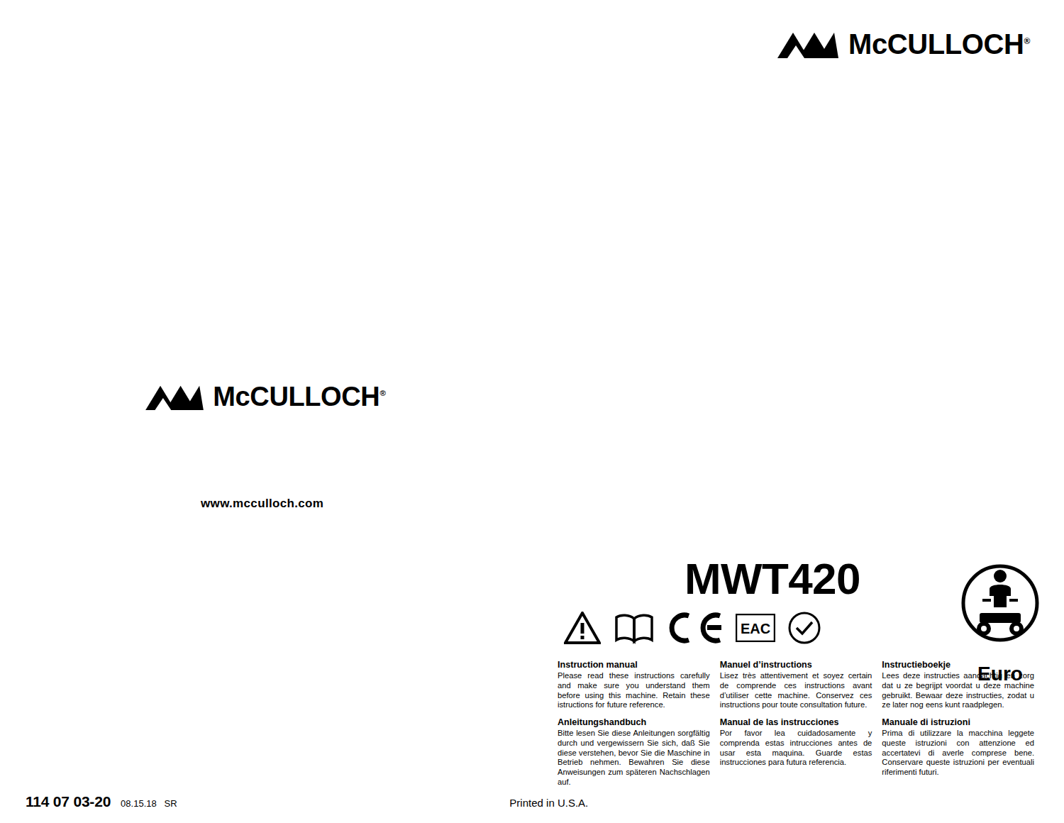McCULLOCH®
McCULLOCH®
www.mcculloch.com
MWT420
EAC
Euro
Instruction manual
Please read these instructions carefully and make sure you understand them before using this machine. Retain these istructions for future reference.
Anleitungshandbuch
Bitte lesen Sie diese Anleitungen sorgfältig durch und vergewissern Sie sich, daß Sie diese verstehen, bevor Sie die Maschine in Betrieb nehmen. Bewahren Sie diese Anweisungen zum späteren Nachschlagen auf.
Manuel d’instructions
Lisez très attentivement et soyez certain de comprende ces instructions avant d’utiliser cette machine. Conservez ces instructions pour toute consultation future.
Manual de las instrucciones
Por favor lea cuidadosamente y comprenda estas intrucciones antes de usar esta maquina. Guarde estas instrucciones para futura referencia.
Instructieboekje
Lees deze instructies aandachtig en zorg dat u ze begrijpt voordat u deze machine gebruikt. Bewaar deze instructies, zodat u ze later nog eens kunt raadplegen.
Manuale di istruzioni
Prima di utilizzare la macchina leggete queste istruzioni con attenzione ed accertatevi di averle comprese bene. Conservare queste istruzioni per eventuali riferimenti futuri.
114 07 03-20 08.15.18 SR Printed in U.S.A.